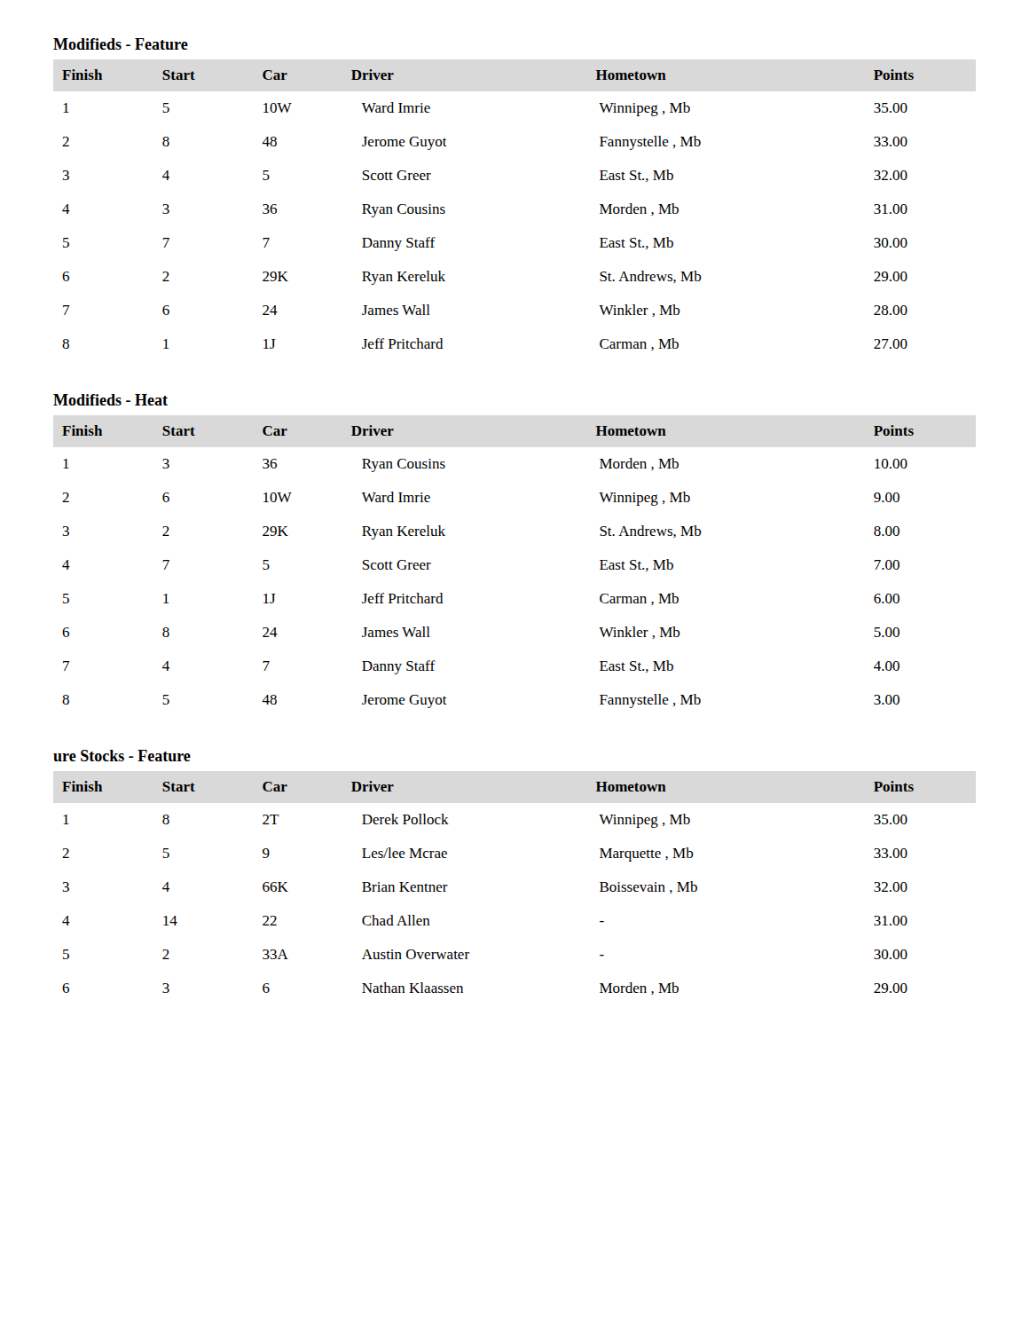Modifieds - Feature
| Finish | Start | Car | Driver | Hometown | Points |
| --- | --- | --- | --- | --- | --- |
| 1 | 5 | 10W | Ward Imrie | Winnipeg , Mb | 35.00 |
| 2 | 8 | 48 | Jerome Guyot | Fannystelle , Mb | 33.00 |
| 3 | 4 | 5 | Scott Greer | East St., Mb | 32.00 |
| 4 | 3 | 36 | Ryan Cousins | Morden , Mb | 31.00 |
| 5 | 7 | 7 | Danny Staff | East St., Mb | 30.00 |
| 6 | 2 | 29K | Ryan Kereluk | St. Andrews, Mb | 29.00 |
| 7 | 6 | 24 | James Wall | Winkler , Mb | 28.00 |
| 8 | 1 | 1J | Jeff Pritchard | Carman , Mb | 27.00 |
Modifieds - Heat
| Finish | Start | Car | Driver | Hometown | Points |
| --- | --- | --- | --- | --- | --- |
| 1 | 3 | 36 | Ryan Cousins | Morden , Mb | 10.00 |
| 2 | 6 | 10W | Ward Imrie | Winnipeg , Mb | 9.00 |
| 3 | 2 | 29K | Ryan Kereluk | St. Andrews, Mb | 8.00 |
| 4 | 7 | 5 | Scott Greer | East St., Mb | 7.00 |
| 5 | 1 | 1J | Jeff Pritchard | Carman , Mb | 6.00 |
| 6 | 8 | 24 | James Wall | Winkler , Mb | 5.00 |
| 7 | 4 | 7 | Danny Staff | East St., Mb | 4.00 |
| 8 | 5 | 48 | Jerome Guyot | Fannystelle , Mb | 3.00 |
ure Stocks - Feature
| Finish | Start | Car | Driver | Hometown | Points |
| --- | --- | --- | --- | --- | --- |
| 1 | 8 | 2T | Derek Pollock | Winnipeg , Mb | 35.00 |
| 2 | 5 | 9 | Les/lee Mcrae | Marquette , Mb | 33.00 |
| 3 | 4 | 66K | Brian Kentner | Boissevain , Mb | 32.00 |
| 4 | 14 | 22 | Chad Allen | - | 31.00 |
| 5 | 2 | 33A | Austin Overwater | - | 30.00 |
| 6 | 3 | 6 | Nathan Klaassen | Morden , Mb | 29.00 |